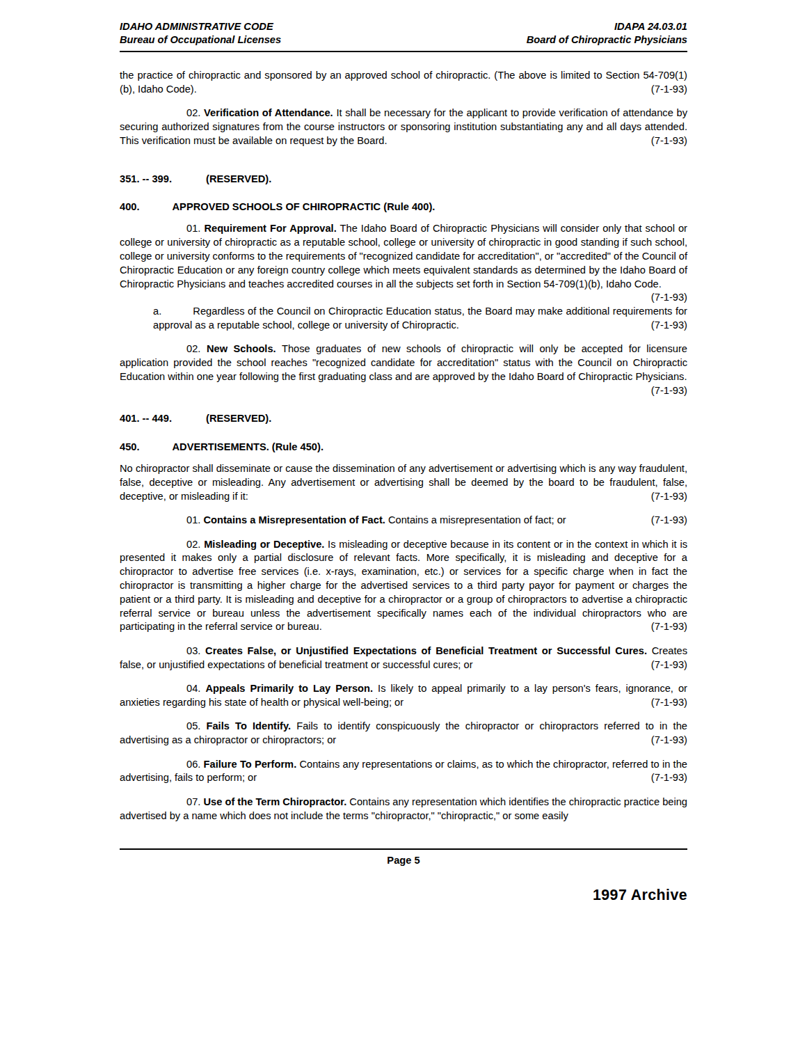IDAHO ADMINISTRATIVE CODE
Bureau of Occupational Licenses
IDAPA 24.03.01
Board of Chiropractic Physicians
the practice of chiropractic and sponsored by an approved school of chiropractic. (The above is limited to Section 54-709(1)(b), Idaho Code). (7-1-93)
02. Verification of Attendance. It shall be necessary for the applicant to provide verification of attendance by securing authorized signatures from the course instructors or sponsoring institution substantiating any and all days attended. This verification must be available on request by the Board. (7-1-93)
351. -- 399. (RESERVED).
400. APPROVED SCHOOLS OF CHIROPRACTIC (Rule 400).
01. Requirement For Approval. The Idaho Board of Chiropractic Physicians will consider only that school or college or university of chiropractic as a reputable school, college or university of chiropractic in good standing if such school, college or university conforms to the requirements of "recognized candidate for accreditation", or "accredited" of the Council of Chiropractic Education or any foreign country college which meets equivalent standards as determined by the Idaho Board of Chiropractic Physicians and teaches accredited courses in all the subjects set forth in Section 54-709(1)(b), Idaho Code. (7-1-93)
a. Regardless of the Council on Chiropractic Education status, the Board may make additional requirements for approval as a reputable school, college or university of Chiropractic. (7-1-93)
02. New Schools. Those graduates of new schools of chiropractic will only be accepted for licensure application provided the school reaches "recognized candidate for accreditation" status with the Council on Chiropractic Education within one year following the first graduating class and are approved by the Idaho Board of Chiropractic Physicians. (7-1-93)
401. -- 449. (RESERVED).
450. ADVERTISEMENTS. (Rule 450).
No chiropractor shall disseminate or cause the dissemination of any advertisement or advertising which is any way fraudulent, false, deceptive or misleading. Any advertisement or advertising shall be deemed by the board to be fraudulent, false, deceptive, or misleading if it: (7-1-93)
01. Contains a Misrepresentation of Fact. Contains a misrepresentation of fact; or (7-1-93)
02. Misleading or Deceptive. Is misleading or deceptive because in its content or in the context in which it is presented it makes only a partial disclosure of relevant facts. More specifically, it is misleading and deceptive for a chiropractor to advertise free services (i.e. x-rays, examination, etc.) or services for a specific charge when in fact the chiropractor is transmitting a higher charge for the advertised services to a third party payor for payment or charges the patient or a third party. It is misleading and deceptive for a chiropractor or a group of chiropractors to advertise a chiropractic referral service or bureau unless the advertisement specifically names each of the individual chiropractors who are participating in the referral service or bureau. (7-1-93)
03. Creates False, or Unjustified Expectations of Beneficial Treatment or Successful Cures. Creates false, or unjustified expectations of beneficial treatment or successful cures; or (7-1-93)
04. Appeals Primarily to Lay Person. Is likely to appeal primarily to a lay person's fears, ignorance, or anxieties regarding his state of health or physical well-being; or (7-1-93)
05. Fails To Identify. Fails to identify conspicuously the chiropractor or chiropractors referred to in the advertising as a chiropractor or chiropractors; or (7-1-93)
06. Failure To Perform. Contains any representations or claims, as to which the chiropractor, referred to in the advertising, fails to perform; or (7-1-93)
07. Use of the Term Chiropractor. Contains any representation which identifies the chiropractic practice being advertised by a name which does not include the terms "chiropractor," "chiropractic," or some easily
Page 5
1997 Archive